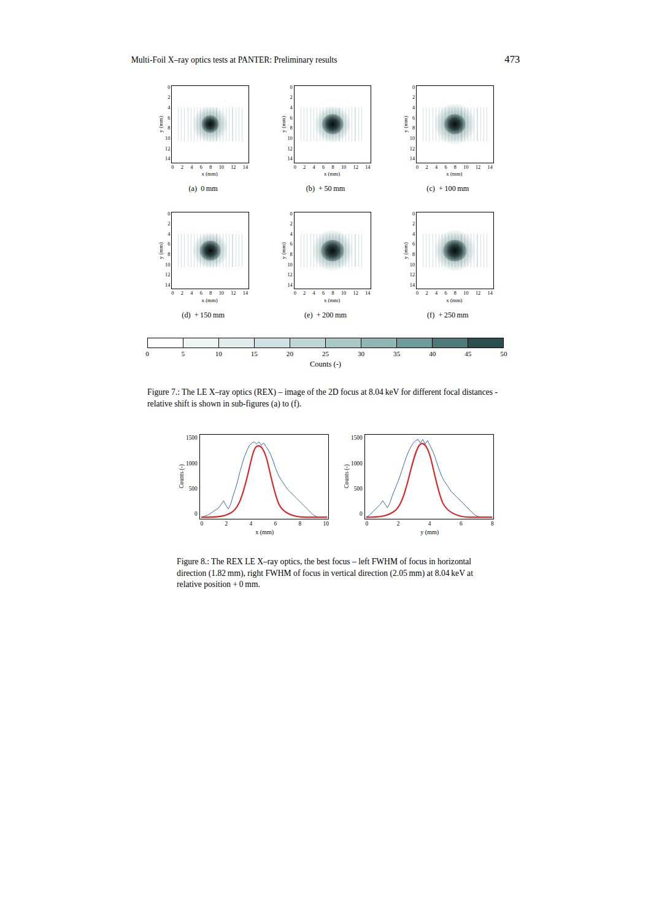Multi-Foil X–ray optics tests at PANTER: Preliminary results
473
y (mm)
02468101214
02468101214
x (mm)
(a) 0 mm
y (mm)
02468101214
02468101214
x (mm)
(b) + 50 mm
y (mm)
02468101214
02468101214
x (mm)
(c) + 100 mm
y (mm)
02468101214
02468101214
x (mm)
(d) + 150 mm
y (mm)
02468101214
02468101214
x (mm)
(e) + 200 mm
y (mm)
02468101214
02468101214
x (mm)
(f) + 250 mm
Counts (-)
Figure 7.: The LE X–ray optics (REX) – image of the 2D focus at 8.04 keV for different focal distances - relative shift is shown in sub-figures (a) to (f).
Counts (-)
150010005000
0246810
x (mm)
Counts (-)
150010005000
02468
y (mm)
Figure 8.: The REX LE X–ray optics, the best focus – left FWHM of focus in horizontal direction (1.82 mm), right FWHM of focus in vertical direction (2.05 mm) at 8.04 keV at relative position + 0 mm.